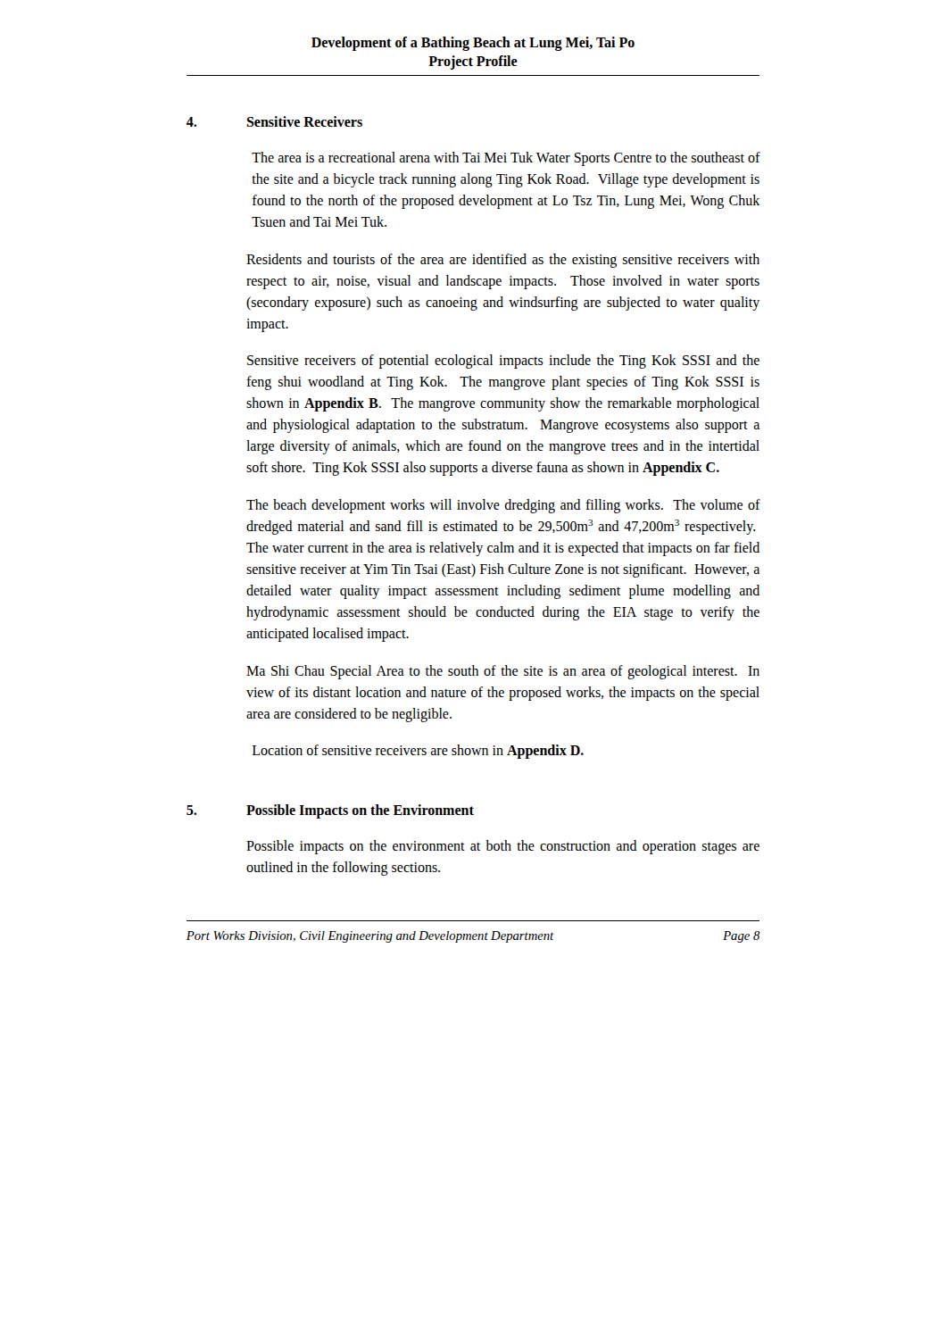Development of a Bathing Beach at Lung Mei, Tai Po Project Profile
4. Sensitive Receivers
The area is a recreational arena with Tai Mei Tuk Water Sports Centre to the southeast of the site and a bicycle track running along Ting Kok Road. Village type development is found to the north of the proposed development at Lo Tsz Tin, Lung Mei, Wong Chuk Tsuen and Tai Mei Tuk.
Residents and tourists of the area are identified as the existing sensitive receivers with respect to air, noise, visual and landscape impacts. Those involved in water sports (secondary exposure) such as canoeing and windsurfing are subjected to water quality impact.
Sensitive receivers of potential ecological impacts include the Ting Kok SSSI and the feng shui woodland at Ting Kok. The mangrove plant species of Ting Kok SSSI is shown in Appendix B. The mangrove community show the remarkable morphological and physiological adaptation to the substratum. Mangrove ecosystems also support a large diversity of animals, which are found on the mangrove trees and in the intertidal soft shore. Ting Kok SSSI also supports a diverse fauna as shown in Appendix C.
The beach development works will involve dredging and filling works. The volume of dredged material and sand fill is estimated to be 29,500m3 and 47,200m3 respectively. The water current in the area is relatively calm and it is expected that impacts on far field sensitive receiver at Yim Tin Tsai (East) Fish Culture Zone is not significant. However, a detailed water quality impact assessment including sediment plume modelling and hydrodynamic assessment should be conducted during the EIA stage to verify the anticipated localised impact.
Ma Shi Chau Special Area to the south of the site is an area of geological interest. In view of its distant location and nature of the proposed works, the impacts on the special area are considered to be negligible.
Location of sensitive receivers are shown in Appendix D.
5. Possible Impacts on the Environment
Possible impacts on the environment at both the construction and operation stages are outlined in the following sections.
Port Works Division, Civil Engineering and Development Department Page 8